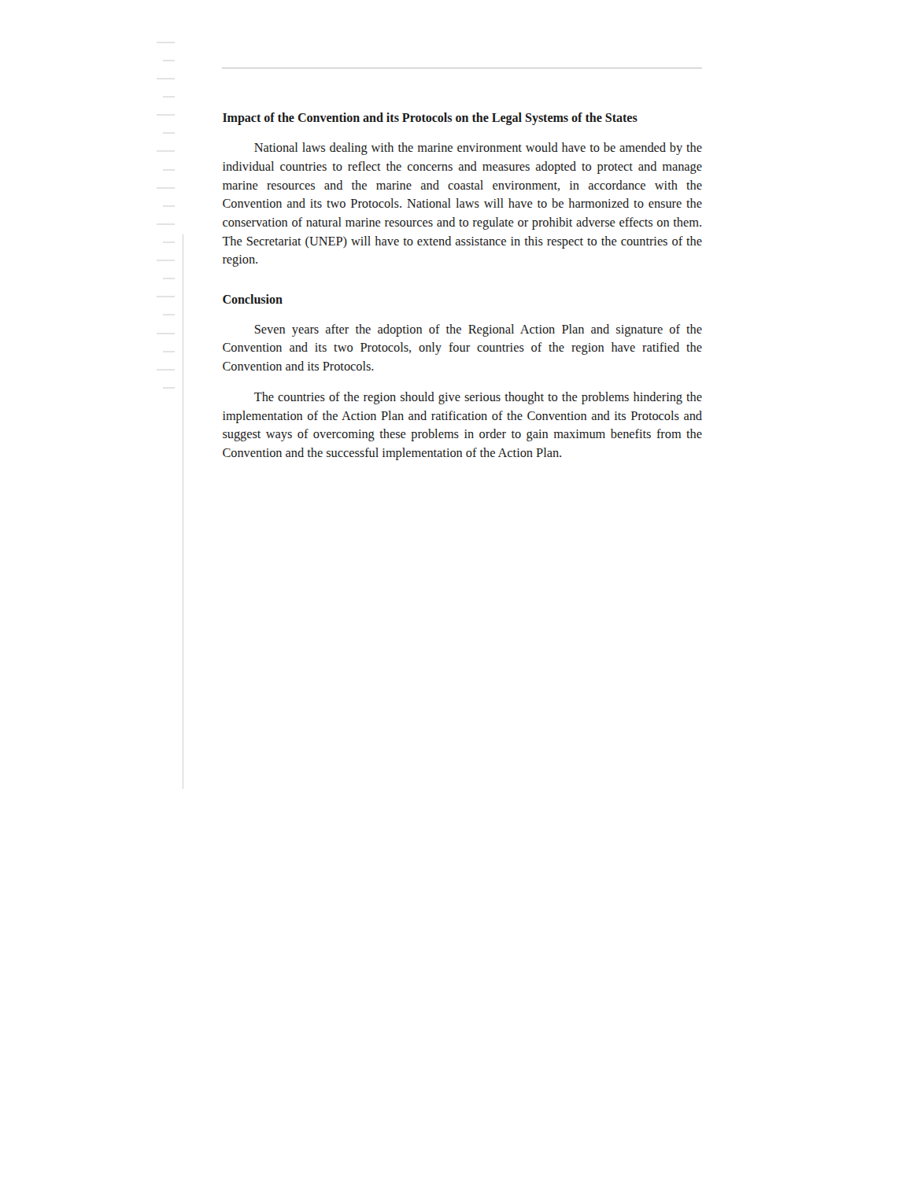Impact of the Convention and its Protocols on the Legal Systems of the States
National laws dealing with the marine environment would have to be amended by the individual countries to reflect the concerns and measures adopted to protect and manage marine resources and the marine and coastal environment, in accordance with the Convention and its two Protocols. National laws will have to be harmonized to ensure the conservation of natural marine resources and to regulate or prohibit adverse effects on them. The Secretariat (UNEP) will have to extend assistance in this respect to the countries of the region.
Conclusion
Seven years after the adoption of the Regional Action Plan and signature of the Convention and its two Protocols, only four countries of the region have ratified the Convention and its Protocols.
The countries of the region should give serious thought to the problems hindering the implementation of the Action Plan and ratification of the Convention and its Protocols and suggest ways of overcoming these problems in order to gain maximum benefits from the Convention and the successful implementation of the Action Plan.